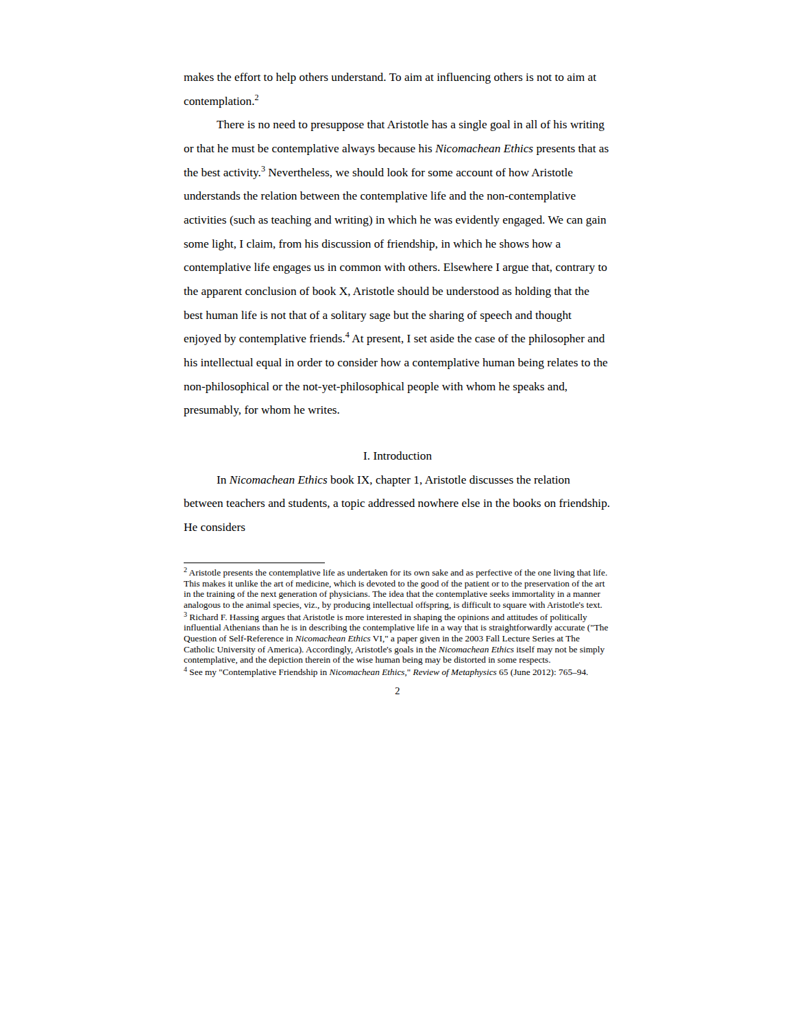makes the effort to help others understand. To aim at influencing others is not to aim at contemplation.2
There is no need to presuppose that Aristotle has a single goal in all of his writing or that he must be contemplative always because his Nicomachean Ethics presents that as the best activity.3 Nevertheless, we should look for some account of how Aristotle understands the relation between the contemplative life and the non-contemplative activities (such as teaching and writing) in which he was evidently engaged. We can gain some light, I claim, from his discussion of friendship, in which he shows how a contemplative life engages us in common with others. Elsewhere I argue that, contrary to the apparent conclusion of book X, Aristotle should be understood as holding that the best human life is not that of a solitary sage but the sharing of speech and thought enjoyed by contemplative friends.4 At present, I set aside the case of the philosopher and his intellectual equal in order to consider how a contemplative human being relates to the non-philosophical or the not-yet-philosophical people with whom he speaks and, presumably, for whom he writes.
I. Introduction
In Nicomachean Ethics book IX, chapter 1, Aristotle discusses the relation between teachers and students, a topic addressed nowhere else in the books on friendship. He considers
2 Aristotle presents the contemplative life as undertaken for its own sake and as perfective of the one living that life. This makes it unlike the art of medicine, which is devoted to the good of the patient or to the preservation of the art in the training of the next generation of physicians. The idea that the contemplative seeks immortality in a manner analogous to the animal species, viz., by producing intellectual offspring, is difficult to square with Aristotle's text.
3 Richard F. Hassing argues that Aristotle is more interested in shaping the opinions and attitudes of politically influential Athenians than he is in describing the contemplative life in a way that is straightforwardly accurate ("The Question of Self-Reference in Nicomachean Ethics VI," a paper given in the 2003 Fall Lecture Series at The Catholic University of America). Accordingly, Aristotle's goals in the Nicomachean Ethics itself may not be simply contemplative, and the depiction therein of the wise human being may be distorted in some respects.
4 See my "Contemplative Friendship in Nicomachean Ethics," Review of Metaphysics 65 (June 2012): 765–94.
2